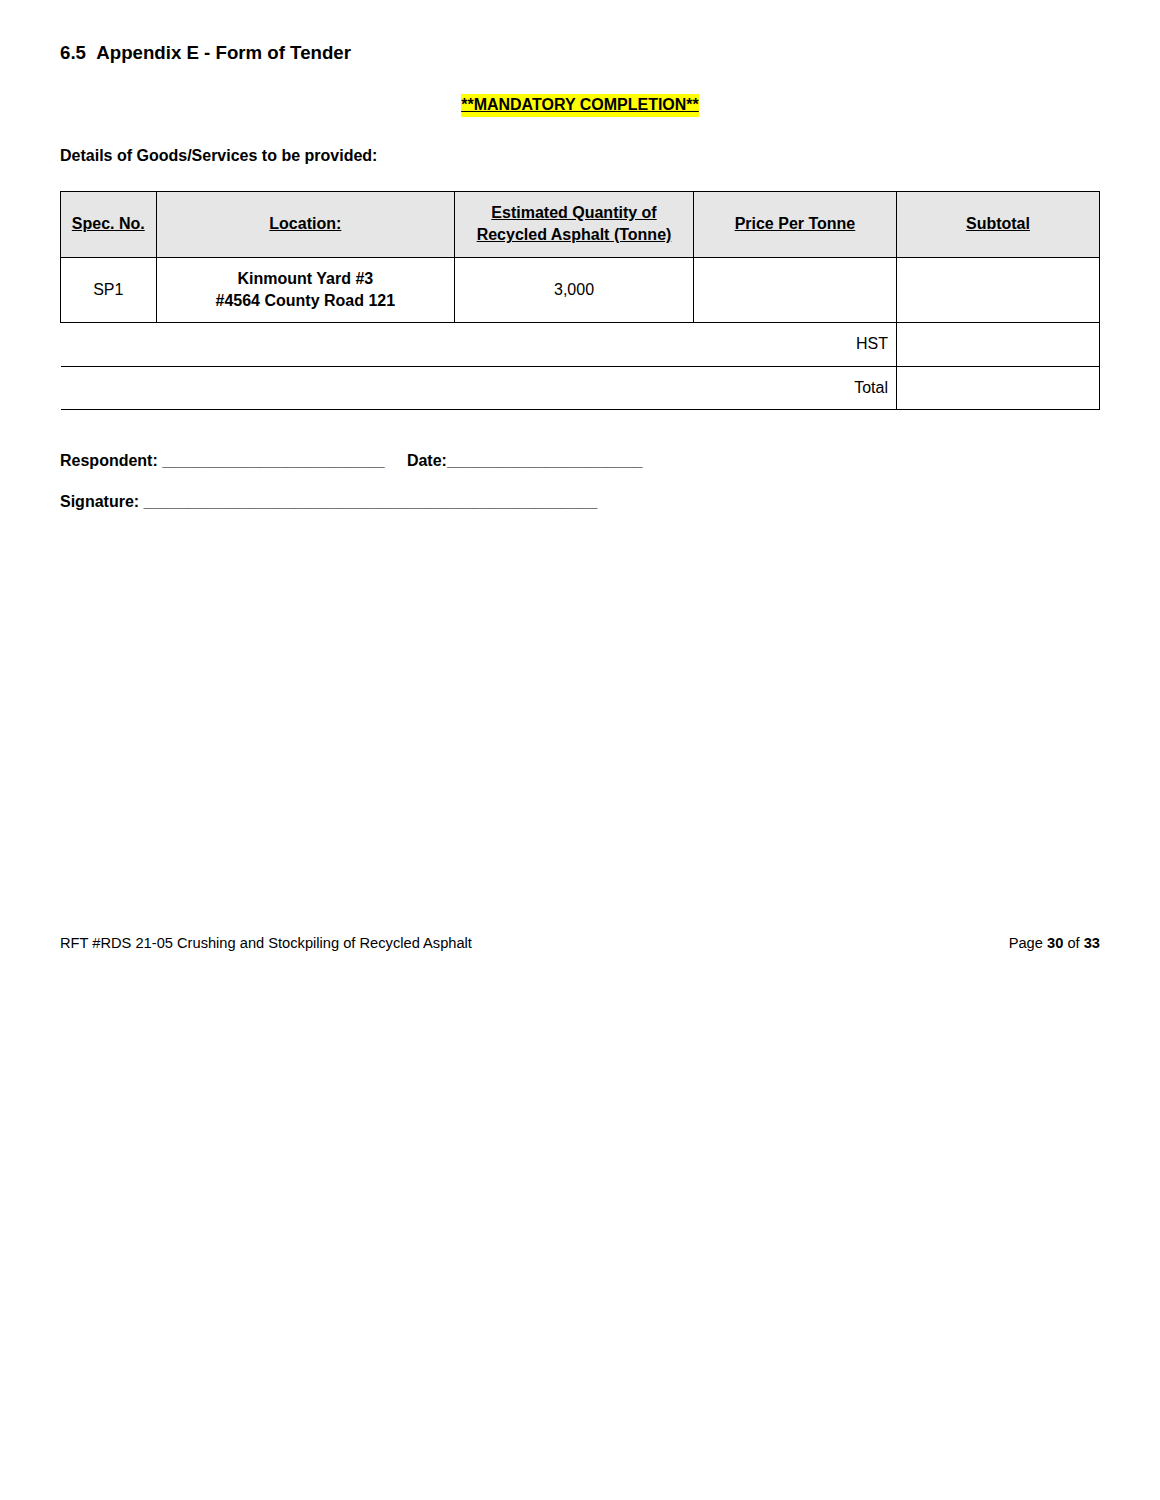6.5 Appendix E - Form of Tender
**MANDATORY COMPLETION**
Details of Goods/Services to be provided:
| Spec. No. | Location: | Estimated Quantity of Recycled Asphalt (Tonne) | Price Per Tonne | Subtotal |
| --- | --- | --- | --- | --- |
| SP1 | Kinmount Yard #3 #4564 County Road 121 | 3,000 | | |
| HST | |
| Total | |
Respondent: _________________________ Date:______________________
Signature: ___________________________________________________
RFT #RDS 21-05 Crushing and Stockpiling of Recycled Asphalt
Page 30 of 33